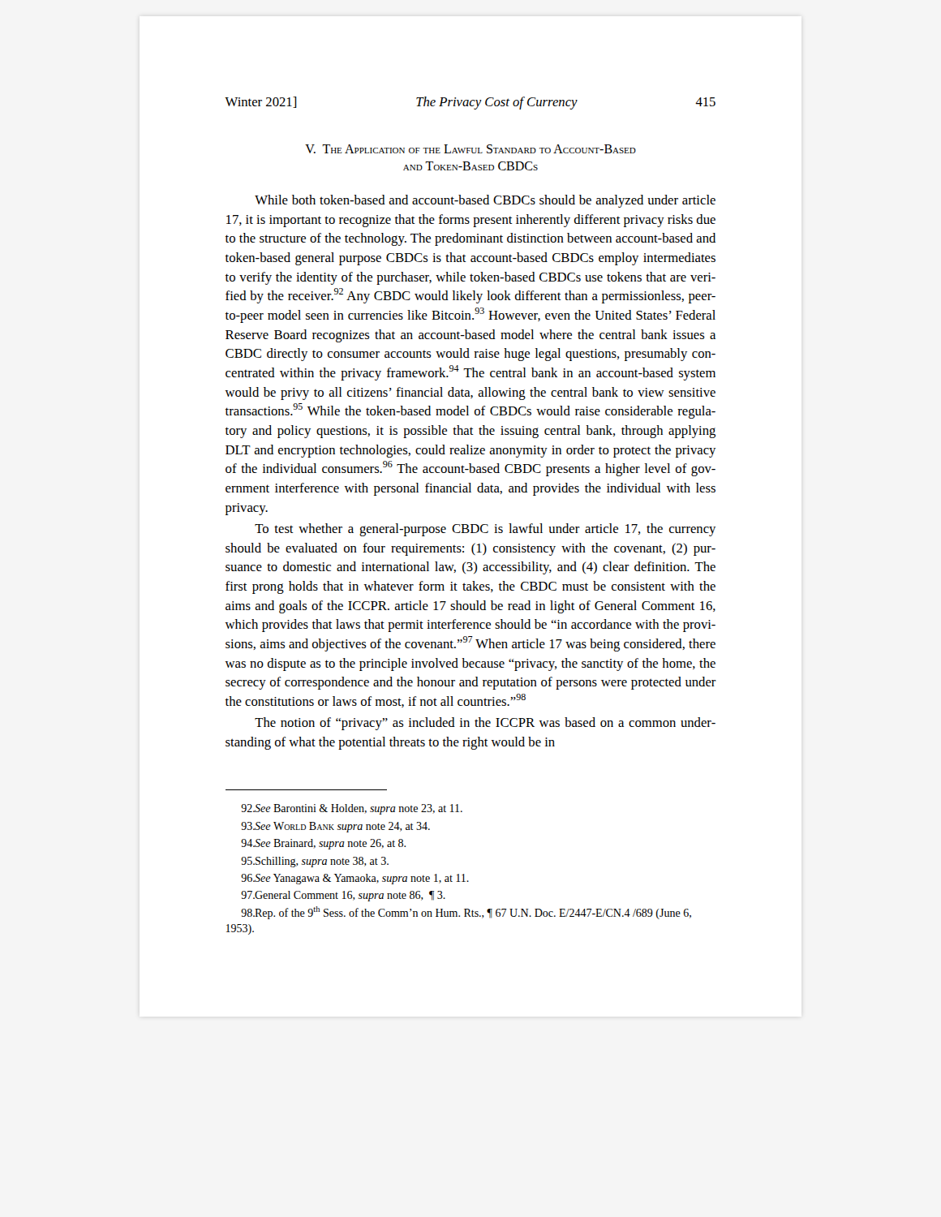Winter 2021] The Privacy Cost of Currency 415
V. The Application of the Lawful Standard to Account-Based
and Token-Based CBDCs
While both token-based and account-based CBDCs should be analyzed under article 17, it is important to recognize that the forms present inherently different privacy risks due to the structure of the technology. The predominant distinction between account-based and token-based general purpose CBDCs is that account-based CBDCs employ intermediates to verify the identity of the purchaser, while token-based CBDCs use tokens that are verified by the receiver.92 Any CBDC would likely look different than a permissionless, peer-to-peer model seen in currencies like Bitcoin.93 However, even the United States’ Federal Reserve Board recognizes that an account-based model where the central bank issues a CBDC directly to consumer accounts would raise huge legal questions, presumably concentrated within the privacy framework.94 The central bank in an account-based system would be privy to all citizens’ financial data, allowing the central bank to view sensitive transactions.95 While the token-based model of CBDCs would raise considerable regulatory and policy questions, it is possible that the issuing central bank, through applying DLT and encryption technologies, could realize anonymity in order to protect the privacy of the individual consumers.96 The account-based CBDC presents a higher level of government interference with personal financial data, and provides the individual with less privacy.
To test whether a general-purpose CBDC is lawful under article 17, the currency should be evaluated on four requirements: (1) consistency with the covenant, (2) pursuance to domestic and international law, (3) accessibility, and (4) clear definition. The first prong holds that in whatever form it takes, the CBDC must be consistent with the aims and goals of the ICCPR. article 17 should be read in light of General Comment 16, which provides that laws that permit interference should be “in accordance with the provisions, aims and objectives of the covenant.”97 When article 17 was being considered, there was no dispute as to the principle involved because “privacy, the sanctity of the home, the secrecy of correspondence and the honour and reputation of persons were protected under the constitutions or laws of most, if not all countries.”98
The notion of “privacy” as included in the ICCPR was based on a common understanding of what the potential threats to the right would be in
92. See Barontini & Holden, supra note 23, at 11.
93. See World Bank supra note 24, at 34.
94. See Brainard, supra note 26, at 8.
95. Schilling, supra note 38, at 3.
96. See Yanagawa & Yamaoka, supra note 1, at 11.
97. General Comment 16, supra note 86, ¶ 3.
98. Rep. of the 9th Sess. of the Comm’n on Hum. Rts., ¶ 67 U.N. Doc. E/2447-E/CN.4 /689 (June 6, 1953).